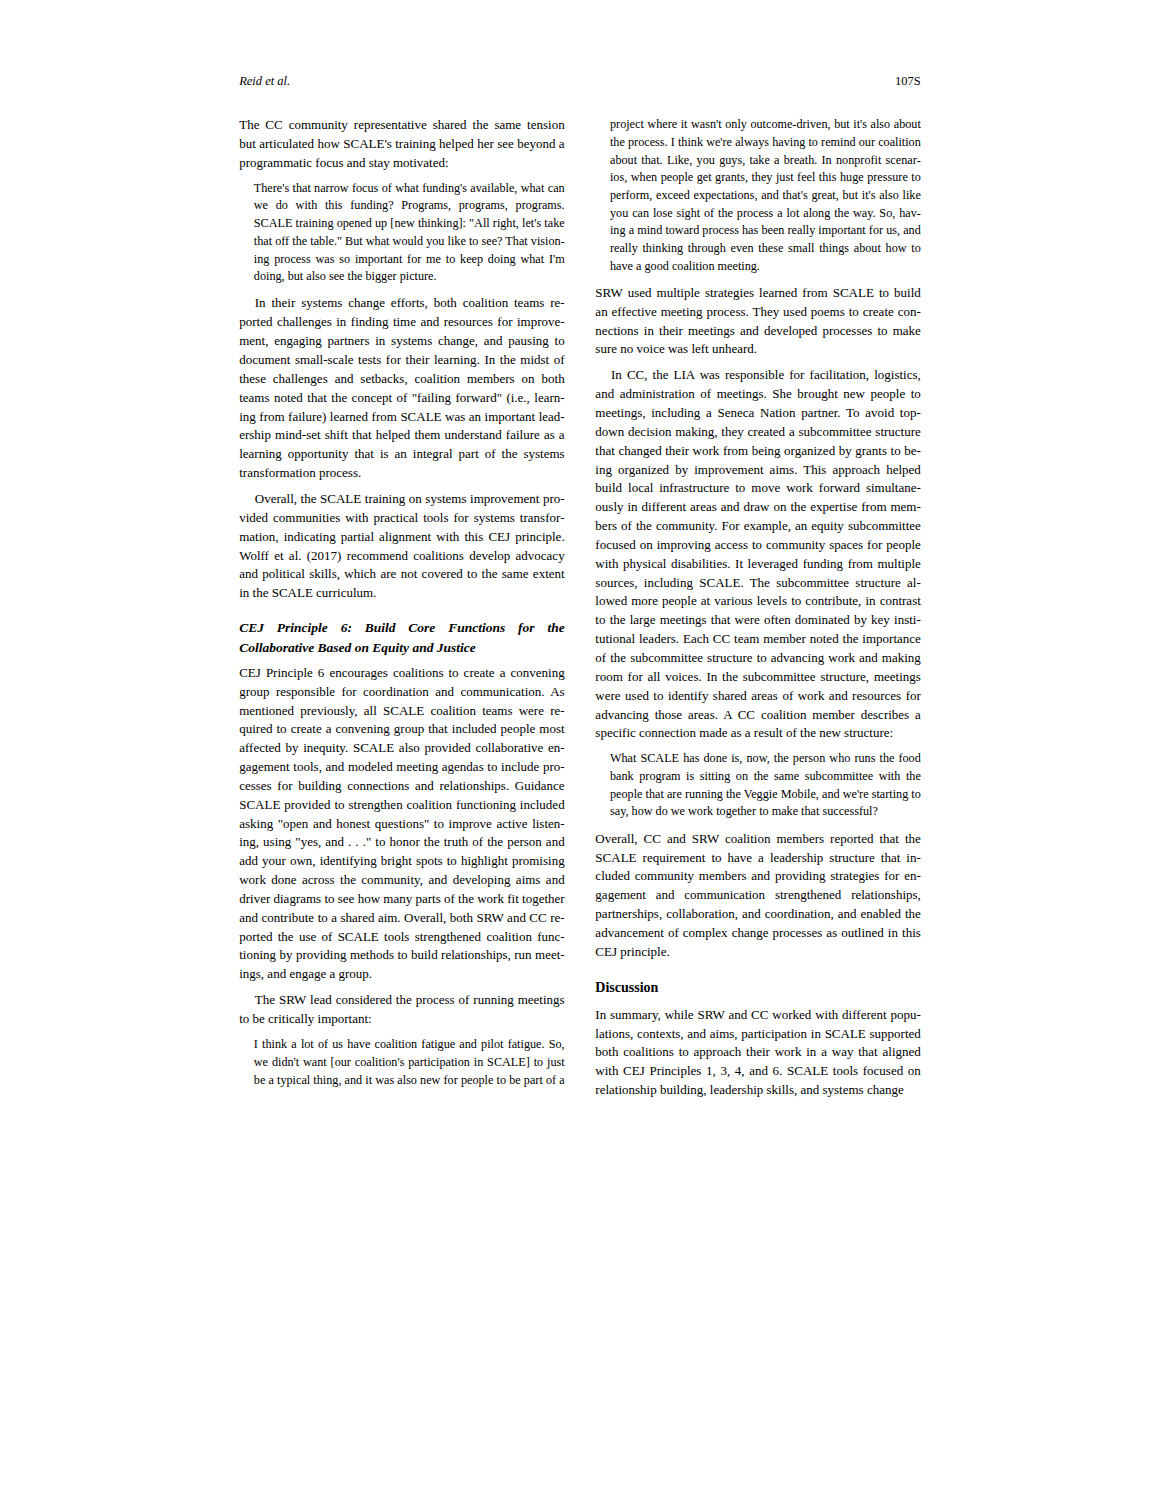Reid et al. 107S
The CC community representative shared the same tension but articulated how SCALE's training helped her see beyond a programmatic focus and stay motivated:
There's that narrow focus of what funding's available, what can we do with this funding? Programs, programs, programs. SCALE training opened up [new thinking]: "All right, let's take that off the table." But what would you like to see? That visioning process was so important for me to keep doing what I'm doing, but also see the bigger picture.
In their systems change efforts, both coalition teams reported challenges in finding time and resources for improvement, engaging partners in systems change, and pausing to document small-scale tests for their learning. In the midst of these challenges and setbacks, coalition members on both teams noted that the concept of "failing forward" (i.e., learning from failure) learned from SCALE was an important leadership mind-set shift that helped them understand failure as a learning opportunity that is an integral part of the systems transformation process.
Overall, the SCALE training on systems improvement provided communities with practical tools for systems transformation, indicating partial alignment with this CEJ principle. Wolff et al. (2017) recommend coalitions develop advocacy and political skills, which are not covered to the same extent in the SCALE curriculum.
CEJ Principle 6: Build Core Functions for the Collaborative Based on Equity and Justice
CEJ Principle 6 encourages coalitions to create a convening group responsible for coordination and communication. As mentioned previously, all SCALE coalition teams were required to create a convening group that included people most affected by inequity. SCALE also provided collaborative engagement tools, and modeled meeting agendas to include processes for building connections and relationships. Guidance SCALE provided to strengthen coalition functioning included asking "open and honest questions" to improve active listening, using "yes, and . . ." to honor the truth of the person and add your own, identifying bright spots to highlight promising work done across the community, and developing aims and driver diagrams to see how many parts of the work fit together and contribute to a shared aim. Overall, both SRW and CC reported the use of SCALE tools strengthened coalition functioning by providing methods to build relationships, run meetings, and engage a group.
The SRW lead considered the process of running meetings to be critically important:
I think a lot of us have coalition fatigue and pilot fatigue. So, we didn't want [our coalition's participation in SCALE] to just be a typical thing, and it was also new for people to be part of a project where it wasn't only outcome-driven, but it's also about the process. I think we're always having to remind our coalition about that. Like, you guys, take a breath. In nonprofit scenarios, when people get grants, they just feel this huge pressure to perform, exceed expectations, and that's great, but it's also like you can lose sight of the process a lot along the way. So, having a mind toward process has been really important for us, and really thinking through even these small things about how to have a good coalition meeting.
SRW used multiple strategies learned from SCALE to build an effective meeting process. They used poems to create connections in their meetings and developed processes to make sure no voice was left unheard.
In CC, the LIA was responsible for facilitation, logistics, and administration of meetings. She brought new people to meetings, including a Seneca Nation partner. To avoid top-down decision making, they created a subcommittee structure that changed their work from being organized by grants to being organized by improvement aims. This approach helped build local infrastructure to move work forward simultaneously in different areas and draw on the expertise from members of the community. For example, an equity subcommittee focused on improving access to community spaces for people with physical disabilities. It leveraged funding from multiple sources, including SCALE. The subcommittee structure allowed more people at various levels to contribute, in contrast to the large meetings that were often dominated by key institutional leaders. Each CC team member noted the importance of the subcommittee structure to advancing work and making room for all voices. In the subcommittee structure, meetings were used to identify shared areas of work and resources for advancing those areas. A CC coalition member describes a specific connection made as a result of the new structure:
What SCALE has done is, now, the person who runs the food bank program is sitting on the same subcommittee with the people that are running the Veggie Mobile, and we're starting to say, how do we work together to make that successful?
Overall, CC and SRW coalition members reported that the SCALE requirement to have a leadership structure that included community members and providing strategies for engagement and communication strengthened relationships, partnerships, collaboration, and coordination, and enabled the advancement of complex change processes as outlined in this CEJ principle.
Discussion
In summary, while SRW and CC worked with different populations, contexts, and aims, participation in SCALE supported both coalitions to approach their work in a way that aligned with CEJ Principles 1, 3, 4, and 6. SCALE tools focused on relationship building, leadership skills, and systems change